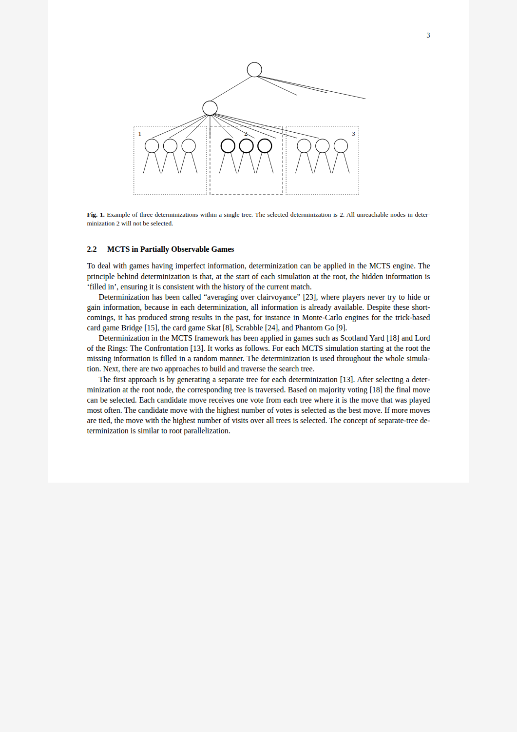3
1 2 3
Fig. 1. Example of three determinizations within a single tree. The selected determinization is 2. All unreachable nodes in determinization 2 will not be selected.
2.2 MCTS in Partially Observable Games
To deal with games having imperfect information, determinization can be applied in the MCTS engine. The principle behind determinization is that, at the start of each simulation at the root, the hidden information is ‘filled in’, ensuring it is consistent with the history of the current match.
Determinization has been called “averaging over clairvoyance” [23], where players never try to hide or gain information, because in each determinization, all information is already available. Despite these shortcomings, it has produced strong results in the past, for instance in Monte-Carlo engines for the trick-based card game Bridge [15], the card game Skat [8], Scrabble [24], and Phantom Go [9].
Determinization in the MCTS framework has been applied in games such as Scotland Yard [18] and Lord of the Rings: The Confrontation [13]. It works as follows. For each MCTS simulation starting at the root the missing information is filled in a random manner. The determinization is used throughout the whole simulation. Next, there are two approaches to build and traverse the search tree.
The first approach is by generating a separate tree for each determinization [13]. After selecting a determinization at the root node, the corresponding tree is traversed. Based on majority voting [18] the final move can be selected. Each candidate move receives one vote from each tree where it is the move that was played most often. The candidate move with the highest number of votes is selected as the best move. If more moves are tied, the move with the highest number of visits over all trees is selected. The concept of separate-tree determinization is similar to root parallelization.